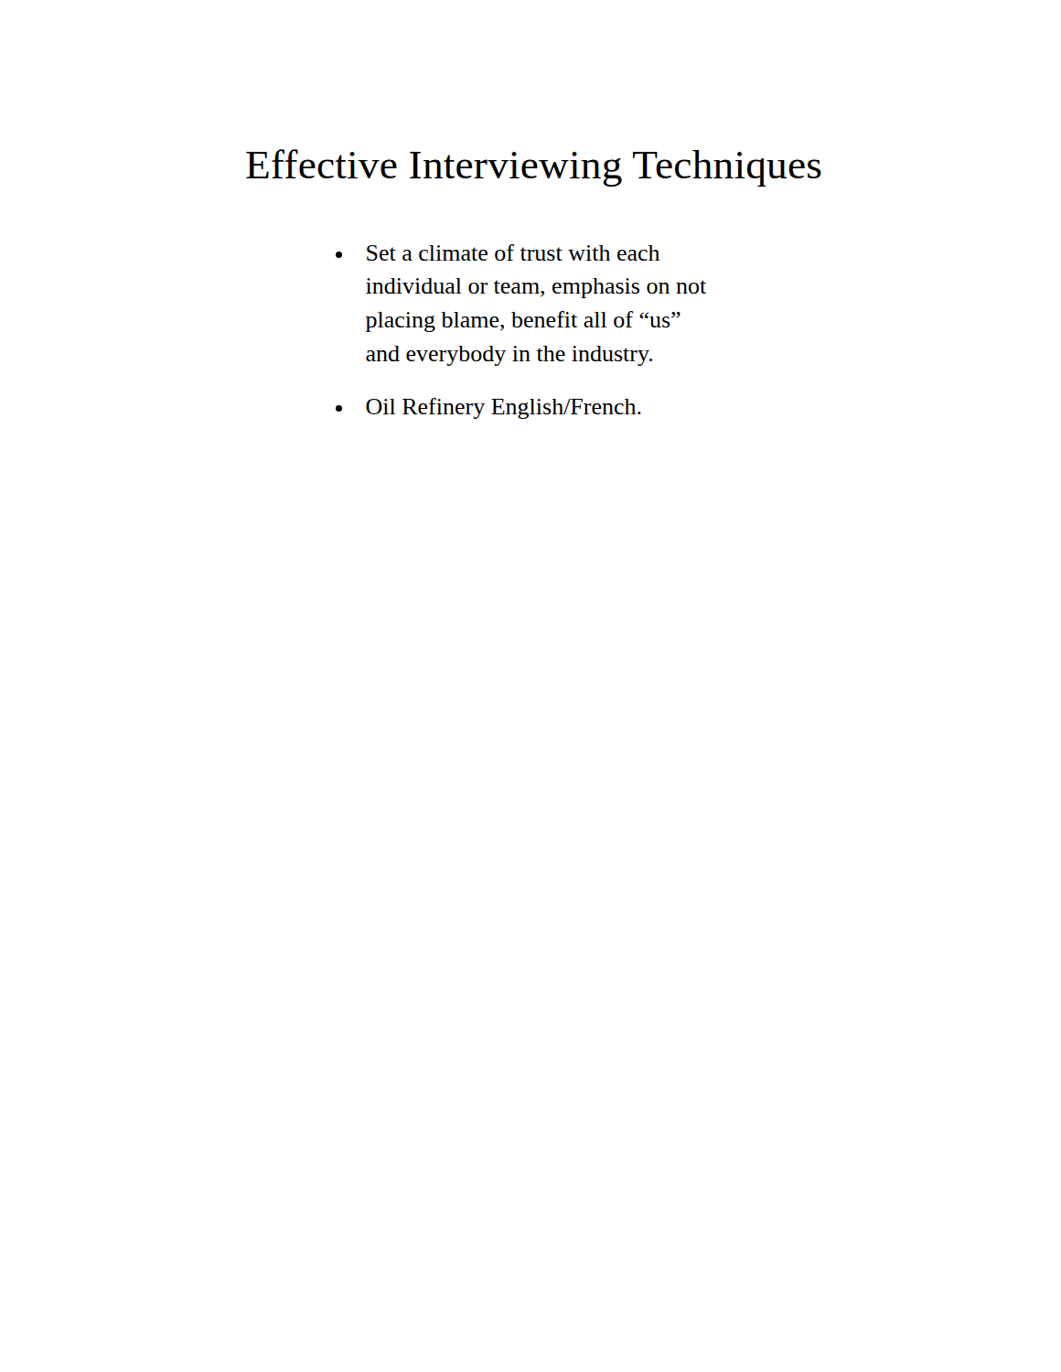Effective Interviewing Techniques
Set a climate of trust with each individual or team, emphasis on not placing blame, benefit all of “us” and everybody in the industry.
Oil Refinery English/French.